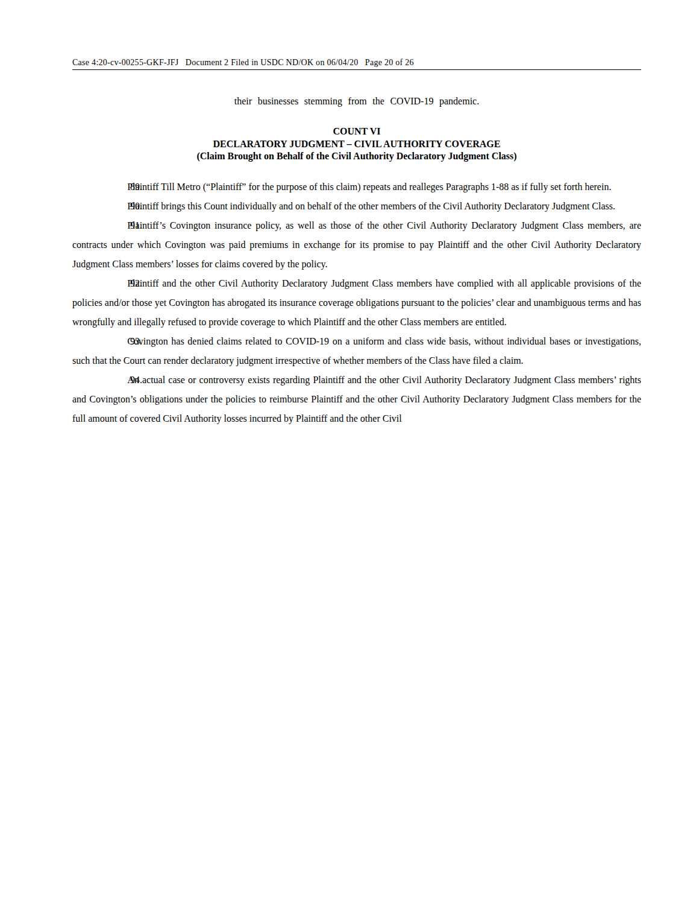Case 4:20-cv-00255-GKF-JFJ Document 2 Filed in USDC ND/OK on 06/04/20 Page 20 of 26
their businesses stemming from the COVID-19 pandemic.
COUNT VI DECLARATORY JUDGMENT – CIVIL AUTHORITY COVERAGE (Claim Brought on Behalf of the Civil Authority Declaratory Judgment Class)
89. Plaintiff Till Metro (“Plaintiff” for the purpose of this claim) repeats and realleges Paragraphs 1-88 as if fully set forth herein.
90. Plaintiff brings this Count individually and on behalf of the other members of the Civil Authority Declaratory Judgment Class.
91. Plaintiff’s Covington insurance policy, as well as those of the other Civil Authority Declaratory Judgment Class members, are contracts under which Covington was paid premiums in exchange for its promise to pay Plaintiff and the other Civil Authority Declaratory Judgment Class members’ losses for claims covered by the policy.
92. Plaintiff and the other Civil Authority Declaratory Judgment Class members have complied with all applicable provisions of the policies and/or those yet Covington has abrogated its insurance coverage obligations pursuant to the policies’ clear and unambiguous terms and has wrongfully and illegally refused to provide coverage to which Plaintiff and the other Class members are entitled.
93. Covington has denied claims related to COVID-19 on a uniform and class wide basis, without individual bases or investigations, such that the Court can render declaratory judgment irrespective of whether members of the Class have filed a claim.
94. An actual case or controversy exists regarding Plaintiff and the other Civil Authority Declaratory Judgment Class members’ rights and Covington’s obligations under the policies to reimburse Plaintiff and the other Civil Authority Declaratory Judgment Class members for the full amount of covered Civil Authority losses incurred by Plaintiff and the other Civil